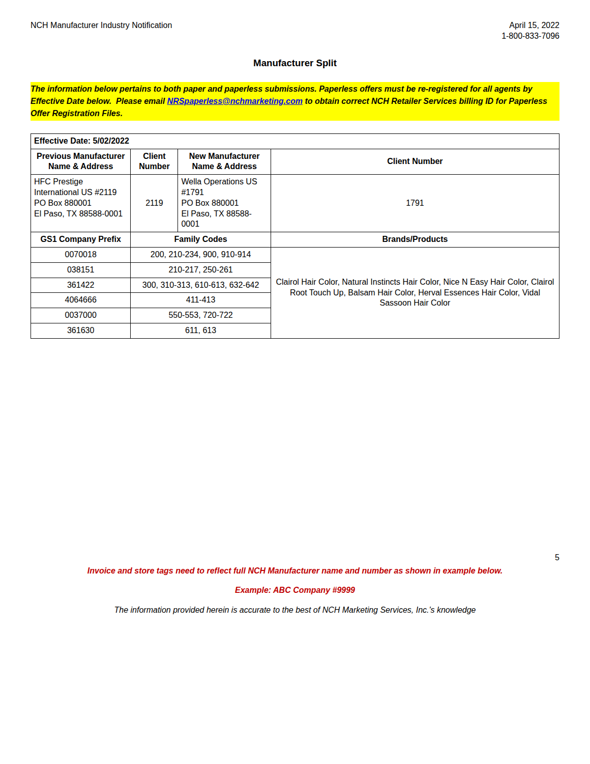NCH Manufacturer Industry Notification
April 15, 2022
1-800-833-7096
Manufacturer Split
The information below pertains to both paper and paperless submissions. Paperless offers must be re-registered for all agents by Effective Date below. Please email NRSpaperless@nchmarketing.com to obtain correct NCH Retailer Services billing ID for Paperless Offer Registration Files.
| Effective Date: 5/02/2022 |
| Previous Manufacturer Name & Address | Client Number | New Manufacturer Name & Address | Client Number |
| HFC Prestige International US #2119 PO Box 880001 El Paso, TX 88588-0001 | 2119 | Wella Operations US #1791 PO Box 880001 El Paso, TX 88588-0001 | 1791 |
| GS1 Company Prefix | Family Codes | Brands/Products |
| 0070018 | 200, 210-234, 900, 910-914 | Clairol Hair Color, Natural Instincts Hair Color, Nice N Easy Hair Color, Clairol Root Touch Up, Balsam Hair Color, Herval Essences Hair Color, Vidal Sassoon Hair Color |
| 038151 | 210-217, 250-261 |
| 361422 | 300, 310-313, 610-613, 632-642 |
| 4064666 | 411-413 |
| 0037000 | 550-553, 720-722 |
| 361630 | 611, 613 |
5
Invoice and store tags need to reflect full NCH Manufacturer name and number as shown in example below.
Example: ABC Company #9999
The information provided herein is accurate to the best of NCH Marketing Services, Inc.'s knowledge